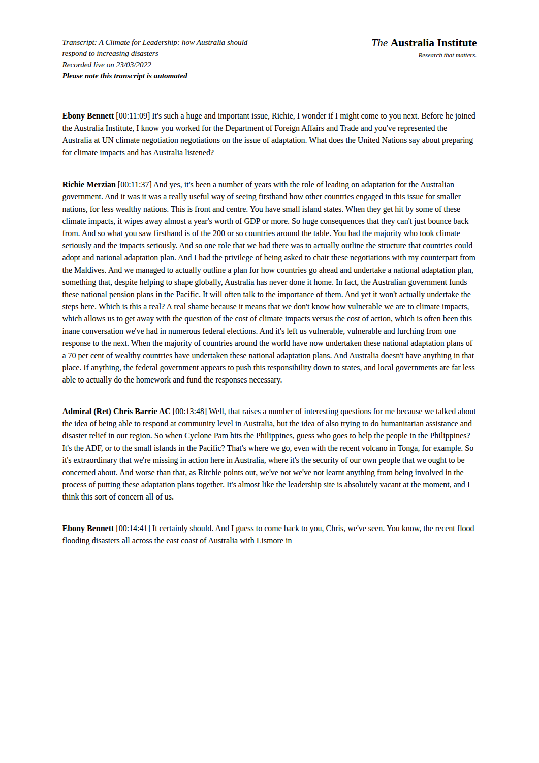Transcript: A Climate for Leadership: how Australia should
respond to increasing disasters
Recorded live on 23/03/2022
Please note this transcript is automated
The Australia Institute
Research that matters.
Ebony Bennett [00:11:09] It's such a huge and important issue, Richie, I wonder if I might come to you next. Before he joined the Australia Institute, I know you worked for the Department of Foreign Affairs and Trade and you've represented the Australia at UN climate negotiation negotiations on the issue of adaptation. What does the United Nations say about preparing for climate impacts and has Australia listened?
Richie Merzian [00:11:37] And yes, it's been a number of years with the role of leading on adaptation for the Australian government. And it was it was a really useful way of seeing firsthand how other countries engaged in this issue for smaller nations, for less wealthy nations. This is front and centre. You have small island states. When they get hit by some of these climate impacts, it wipes away almost a year's worth of GDP or more. So huge consequences that they can't just bounce back from. And so what you saw firsthand is of the 200 or so countries around the table. You had the majority who took climate seriously and the impacts seriously. And so one role that we had there was to actually outline the structure that countries could adopt and national adaptation plan. And I had the privilege of being asked to chair these negotiations with my counterpart from the Maldives. And we managed to actually outline a plan for how countries go ahead and undertake a national adaptation plan, something that, despite helping to shape globally, Australia has never done it home. In fact, the Australian government funds these national pension plans in the Pacific. It will often talk to the importance of them. And yet it won't actually undertake the steps here. Which is this a real? A real shame because it means that we don't know how vulnerable we are to climate impacts, which allows us to get away with the question of the cost of climate impacts versus the cost of action, which is often been this inane conversation we've had in numerous federal elections. And it's left us vulnerable, vulnerable and lurching from one response to the next. When the majority of countries around the world have now undertaken these national adaptation plans of a 70 per cent of wealthy countries have undertaken these national adaptation plans. And Australia doesn't have anything in that place. If anything, the federal government appears to push this responsibility down to states, and local governments are far less able to actually do the homework and fund the responses necessary.
Admiral (Ret) Chris Barrie AC [00:13:48] Well, that raises a number of interesting questions for me because we talked about the idea of being able to respond at community level in Australia, but the idea of also trying to do humanitarian assistance and disaster relief in our region. So when Cyclone Pam hits the Philippines, guess who goes to help the people in the Philippines? It's the ADF, or to the small islands in the Pacific? That's where we go, even with the recent volcano in Tonga, for example. So it's extraordinary that we're missing in action here in Australia, where it's the security of our own people that we ought to be concerned about. And worse than that, as Ritchie points out, we've not we've not learnt anything from being involved in the process of putting these adaptation plans together. It's almost like the leadership site is absolutely vacant at the moment, and I think this sort of concern all of us.
Ebony Bennett [00:14:41] It certainly should. And I guess to come back to you, Chris, we've seen. You know, the recent flood flooding disasters all across the east coast of Australia with Lismore in